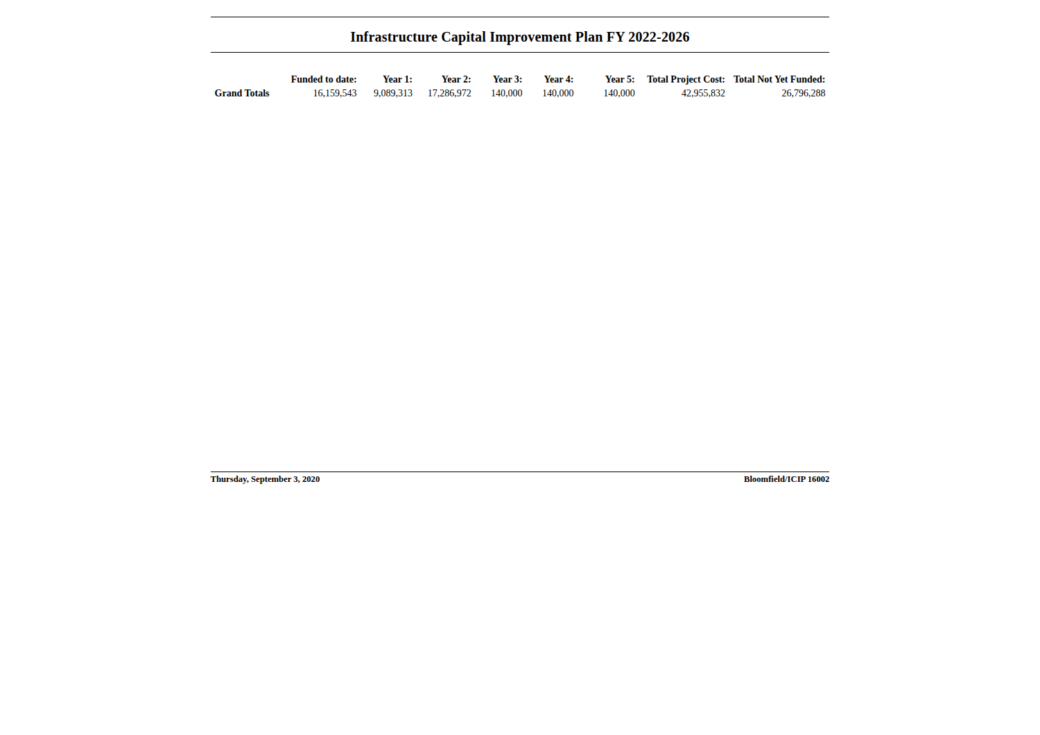Infrastructure Capital Improvement Plan FY 2022-2026
| | Funded to date: | Year 1: | Year 2: | Year 3: | Year 4: | Year 5: | Total Project Cost: | Total Not Yet Funded: |
| --- | --- | --- | --- | --- | --- | --- | --- | --- |
| Grand Totals | 16,159,543 | 9,089,313 | 17,286,972 | 140,000 | 140,000 | 140,000 | 42,955,832 | 26,796,288 |
Thursday, September 3, 2020 Bloomfield/ICIP 16002